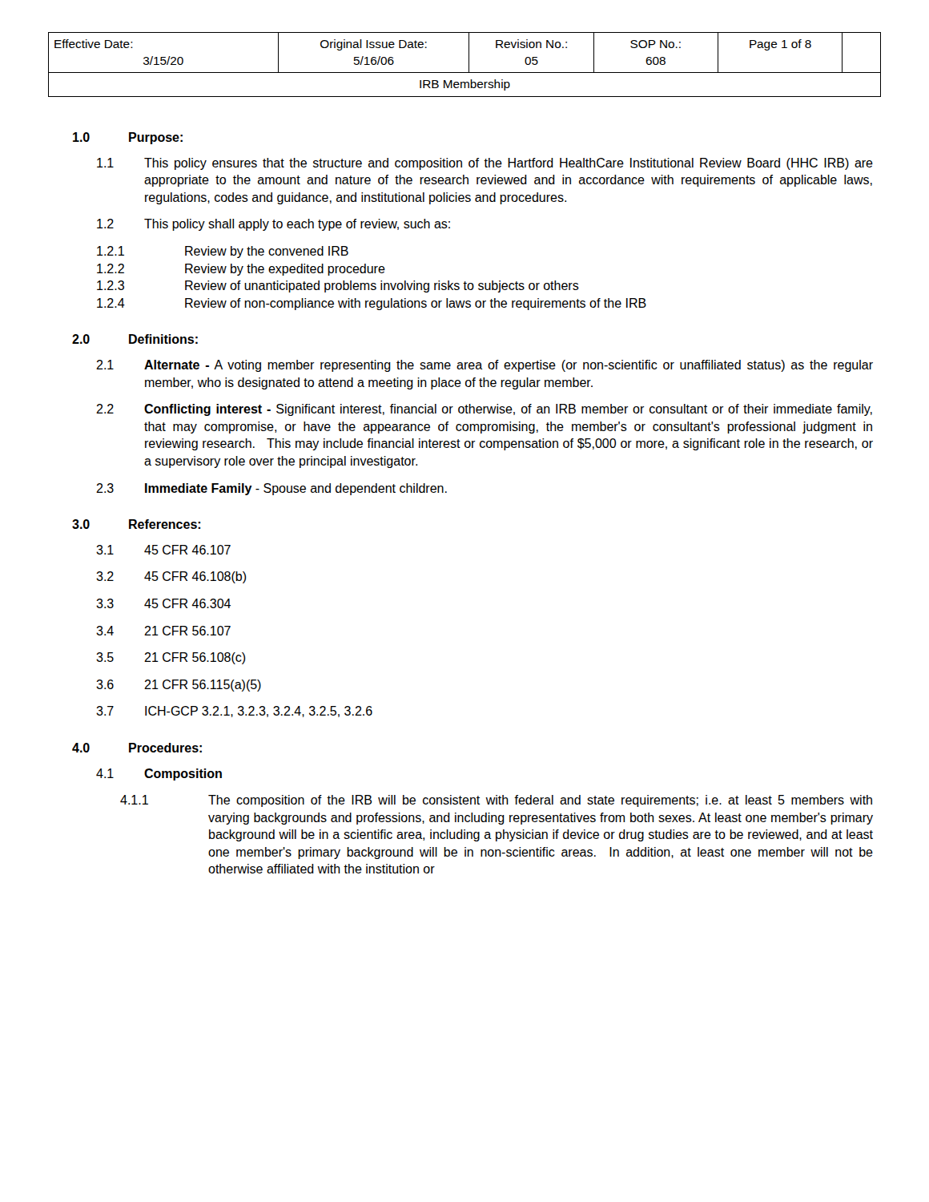| Effective Date: 3/15/20 | Original Issue Date: 5/16/06 | Revision No.: 05 | SOP No.: 608 | Page 1 of 8 | |
| IRB Membership |
1.0
Purpose:
1.1
This policy ensures that the structure and composition of the Hartford HealthCare Institutional Review Board (HHC IRB) are appropriate to the amount and nature of the research reviewed and in accordance with requirements of applicable laws, regulations, codes and guidance, and institutional policies and procedures.
1.2
This policy shall apply to each type of review, such as:
1.2.1
Review by the convened IRB
1.2.2
Review by the expedited procedure
1.2.3
Review of unanticipated problems involving risks to subjects or others
1.2.4
Review of non-compliance with regulations or laws or the requirements of the IRB
2.0
Definitions:
2.1
Alternate - A voting member representing the same area of expertise (or non-scientific or unaffiliated status) as the regular member, who is designated to attend a meeting in place of the regular member.
2.2
Conflicting interest - Significant interest, financial or otherwise, of an IRB member or consultant or of their immediate family, that may compromise, or have the appearance of compromising, the member's or consultant's professional judgment in reviewing research. This may include financial interest or compensation of $5,000 or more, a significant role in the research, or a supervisory role over the principal investigator.
2.3
Immediate Family - Spouse and dependent children.
3.0
References:
3.1
45 CFR 46.107
3.2
45 CFR 46.108(b)
3.3
45 CFR 46.304
3.4
21 CFR 56.107
3.5
21 CFR 56.108(c)
3.6
21 CFR 56.115(a)(5)
3.7
ICH-GCP 3.2.1, 3.2.3, 3.2.4, 3.2.5, 3.2.6
4.0
Procedures:
4.1
Composition
4.1.1
The composition of the IRB will be consistent with federal and state requirements; i.e. at least 5 members with varying backgrounds and professions, and including representatives from both sexes. At least one member's primary background will be in a scientific area, including a physician if device or drug studies are to be reviewed, and at least one member's primary background will be in non-scientific areas. In addition, at least one member will not be otherwise affiliated with the institution or